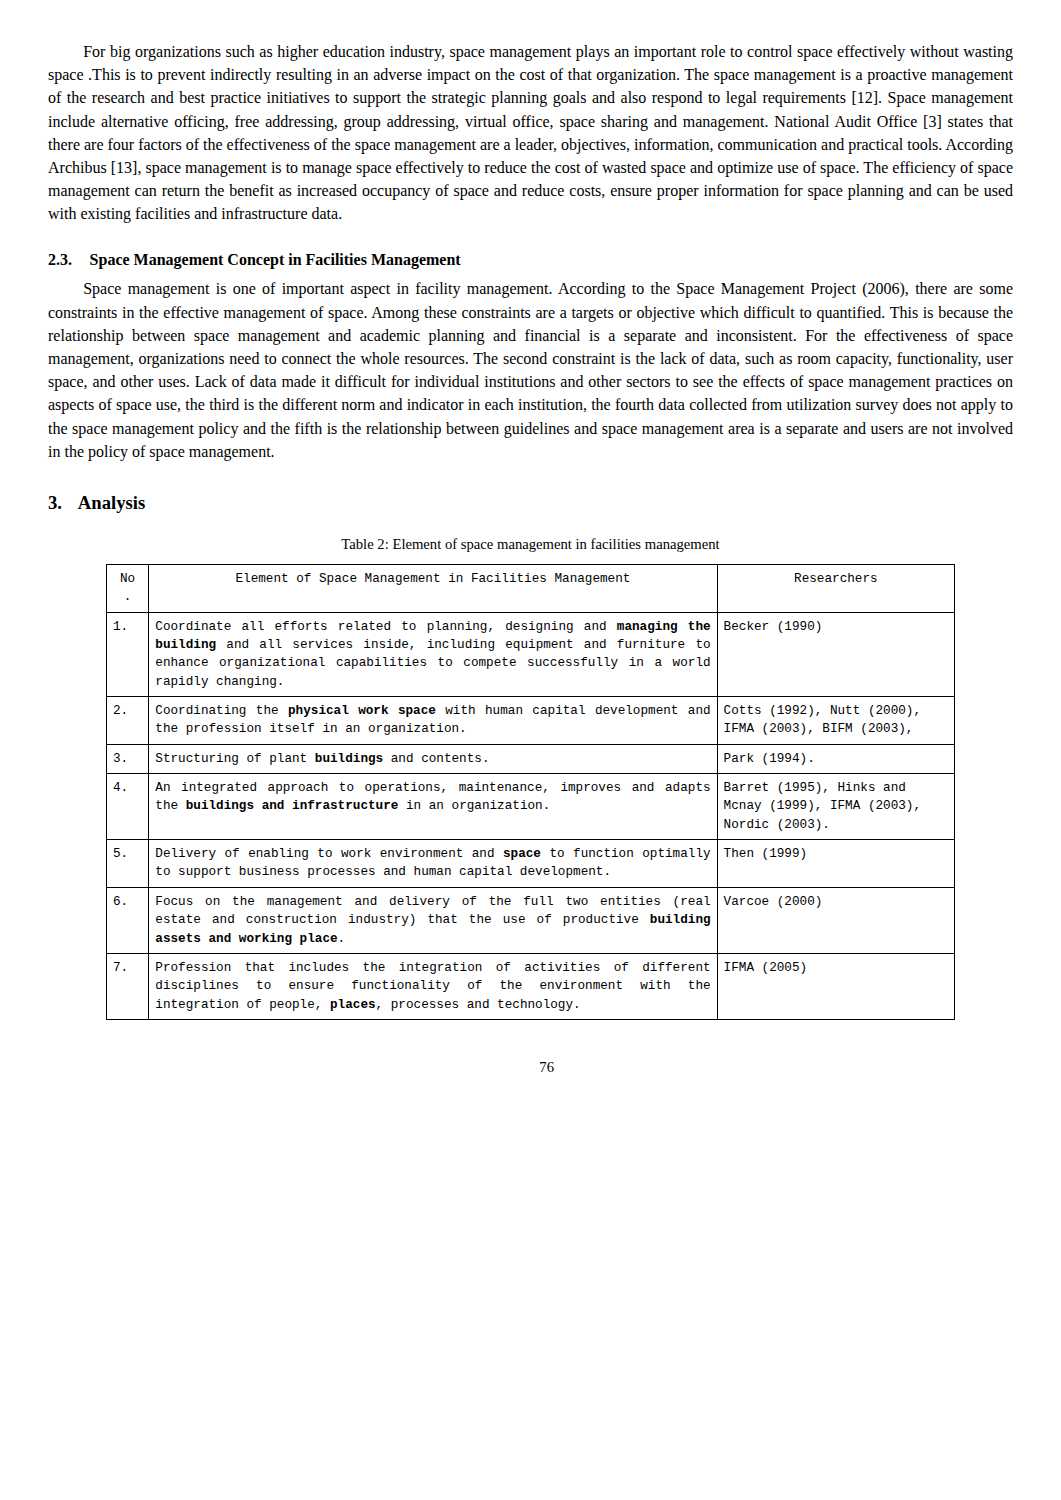For big organizations such as higher education industry, space management plays an important role to control space effectively without wasting space .This is to prevent indirectly resulting in an adverse impact on the cost of that organization. The space management is a proactive management of the research and best practice initiatives to support the strategic planning goals and also respond to legal requirements [12]. Space management include alternative officing, free addressing, group addressing, virtual office, space sharing and management. National Audit Office [3] states that there are four factors of the effectiveness of the space management are a leader, objectives, information, communication and practical tools. According Archibus [13], space management is to manage space effectively to reduce the cost of wasted space and optimize use of space. The efficiency of space management can return the benefit as increased occupancy of space and reduce costs, ensure proper information for space planning and can be used with existing facilities and infrastructure data.
2.3. Space Management Concept in Facilities Management
Space management is one of important aspect in facility management. According to the Space Management Project (2006), there are some constraints in the effective management of space. Among these constraints are a targets or objective which difficult to quantified. This is because the relationship between space management and academic planning and financial is a separate and inconsistent. For the effectiveness of space management, organizations need to connect the whole resources. The second constraint is the lack of data, such as room capacity, functionality, user space, and other uses. Lack of data made it difficult for individual institutions and other sectors to see the effects of space management practices on aspects of space use, the third is the different norm and indicator in each institution, the fourth data collected from utilization survey does not apply to the space management policy and the fifth is the relationship between guidelines and space management area is a separate and users are not involved in the policy of space management.
3. Analysis
Table 2: Element of space management in facilities management
| No . | Element of Space Management in Facilities Management | Researchers |
| --- | --- | --- |
| 1. | Coordinate all efforts related to planning, designing and managing the building and all services inside, including equipment and furniture to enhance organizational capabilities to compete successfully in a world rapidly changing. | Becker (1990) |
| 2. | Coordinating the physical work space with human capital development and the profession itself in an organization. | Cotts (1992), Nutt (2000), IFMA (2003), BIFM (2003), |
| 3. | Structuring of plant buildings and contents. | Park (1994). |
| 4. | An integrated approach to operations, maintenance, improves and adapts the buildings and infrastructure in an organization. | Barret (1995), Hinks and Mcnay (1999), IFMA (2003), Nordic (2003). |
| 5. | Delivery of enabling to work environment and space to function optimally to support business processes and human capital development. | Then (1999) |
| 6. | Focus on the management and delivery of the full two entities (real estate and construction industry) that the use of productive building assets and working place . | Varcoe (2000) |
| 7. | Profession that includes the integration of activities of different disciplines to ensure functionality of the environment with the integration of people, places , processes and technology. | IFMA (2005) |
76